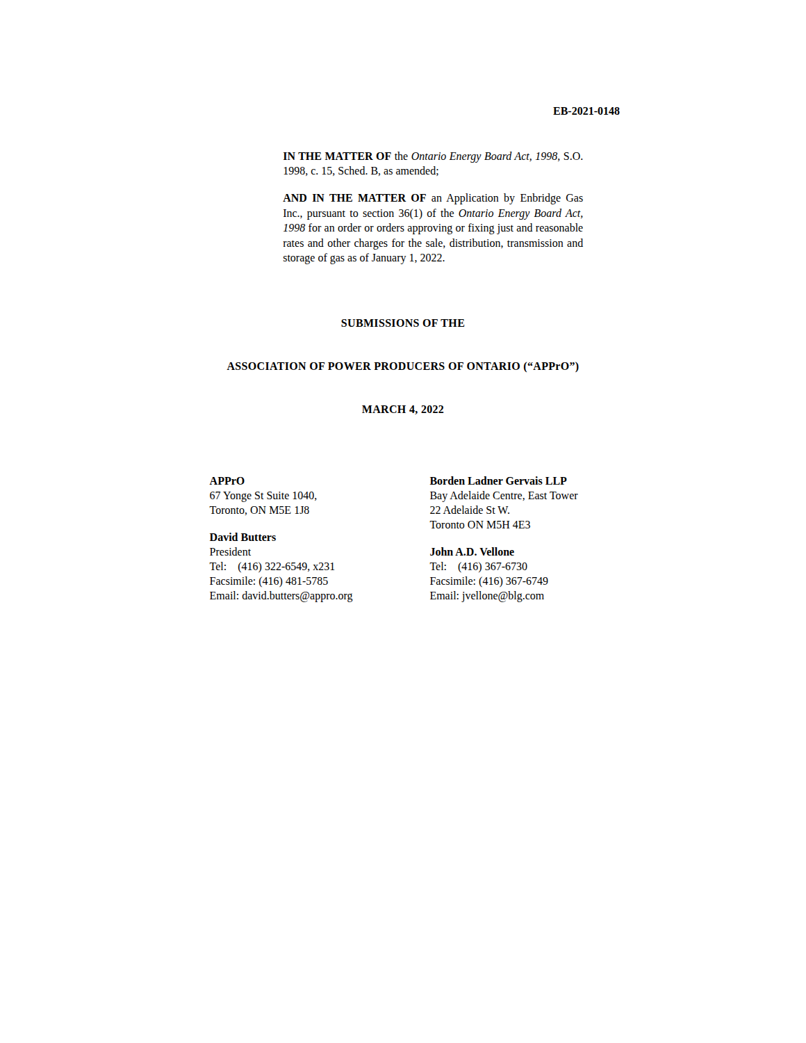EB-2021-0148
In the matter of the Ontario Energy Board Act, 1998, S.O. 1998, c. 15, Sched. B, as amended;
And in the matter of an Application by Enbridge Gas Inc., pursuant to section 36(1) of the Ontario Energy Board Act, 1998 for an order or orders approving or fixing just and reasonable rates and other charges for the sale, distribution, transmission and storage of gas as of January 1, 2022.
SUBMISSIONS OF THE
ASSOCIATION OF POWER PRODUCERS OF ONTARIO (“APPrO”)
MARCH 4, 2022
| APPrO 67 Yonge St Suite 1040, Toronto, ON M5E 1J8 David Butters President Tel: (416) 322-6549, x231 Facsimile: (416) 481-5785 Email: david.butters@appro.org | Borden Ladner Gervais LLP Bay Adelaide Centre, East Tower 22 Adelaide St W. Toronto ON M5H 4E3 John A.D. Vellone Tel: (416) 367-6730 Facsimile: (416) 367-6749 Email: jvellone@blg.com |